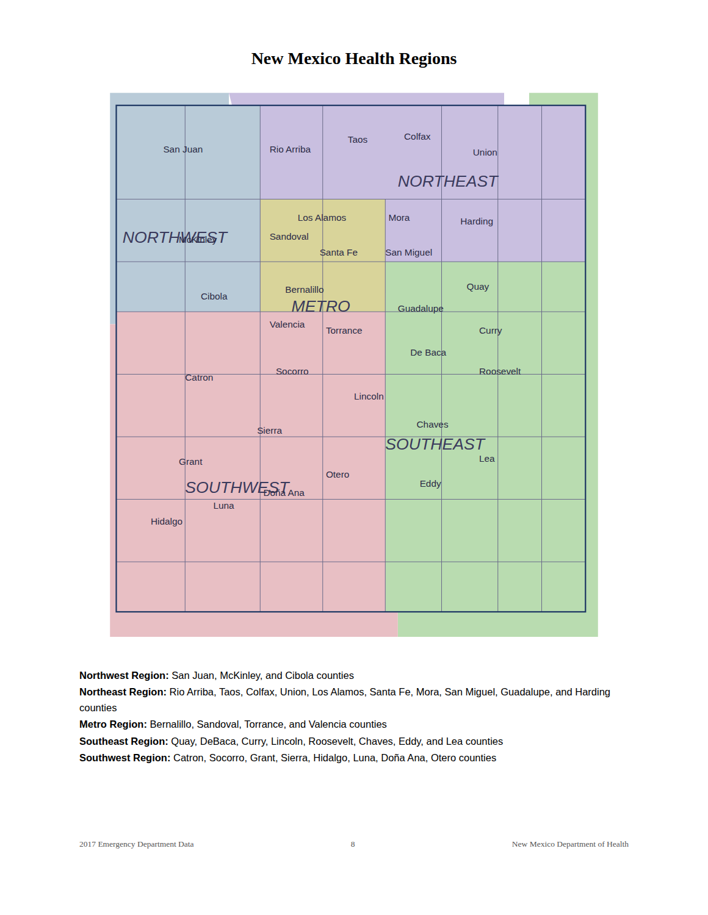New Mexico Health Regions
NORTHEAST NORTHWEST METRO SOUTHEAST SOUTHWEST San Juan Rio Arriba Taos Colfax Union Los Alamos Mora Harding Sandoval McKinley Santa Fe San Miguel Bernalillo Cibola Quay Guadalupe Valencia Torrance Curry De Baca Socorro Roosevelt Catron Lincoln Chaves Sierra Grant Lea Otero Eddy Doña Ana Luna Hidalgo
Northwest Region: San Juan, McKinley, and Cibola counties
Northeast Region: Rio Arriba, Taos, Colfax, Union, Los Alamos, Santa Fe, Mora, San Miguel, Guadalupe, and Harding counties
Metro Region: Bernalillo, Sandoval, Torrance, and Valencia counties
Southeast Region: Quay, DeBaca, Curry, Lincoln, Roosevelt, Chaves, Eddy, and Lea counties
Southwest Region: Catron, Socorro, Grant, Sierra, Hidalgo, Luna, Doña Ana, Otero counties
2017 Emergency Department Data 8 New Mexico Department of Health